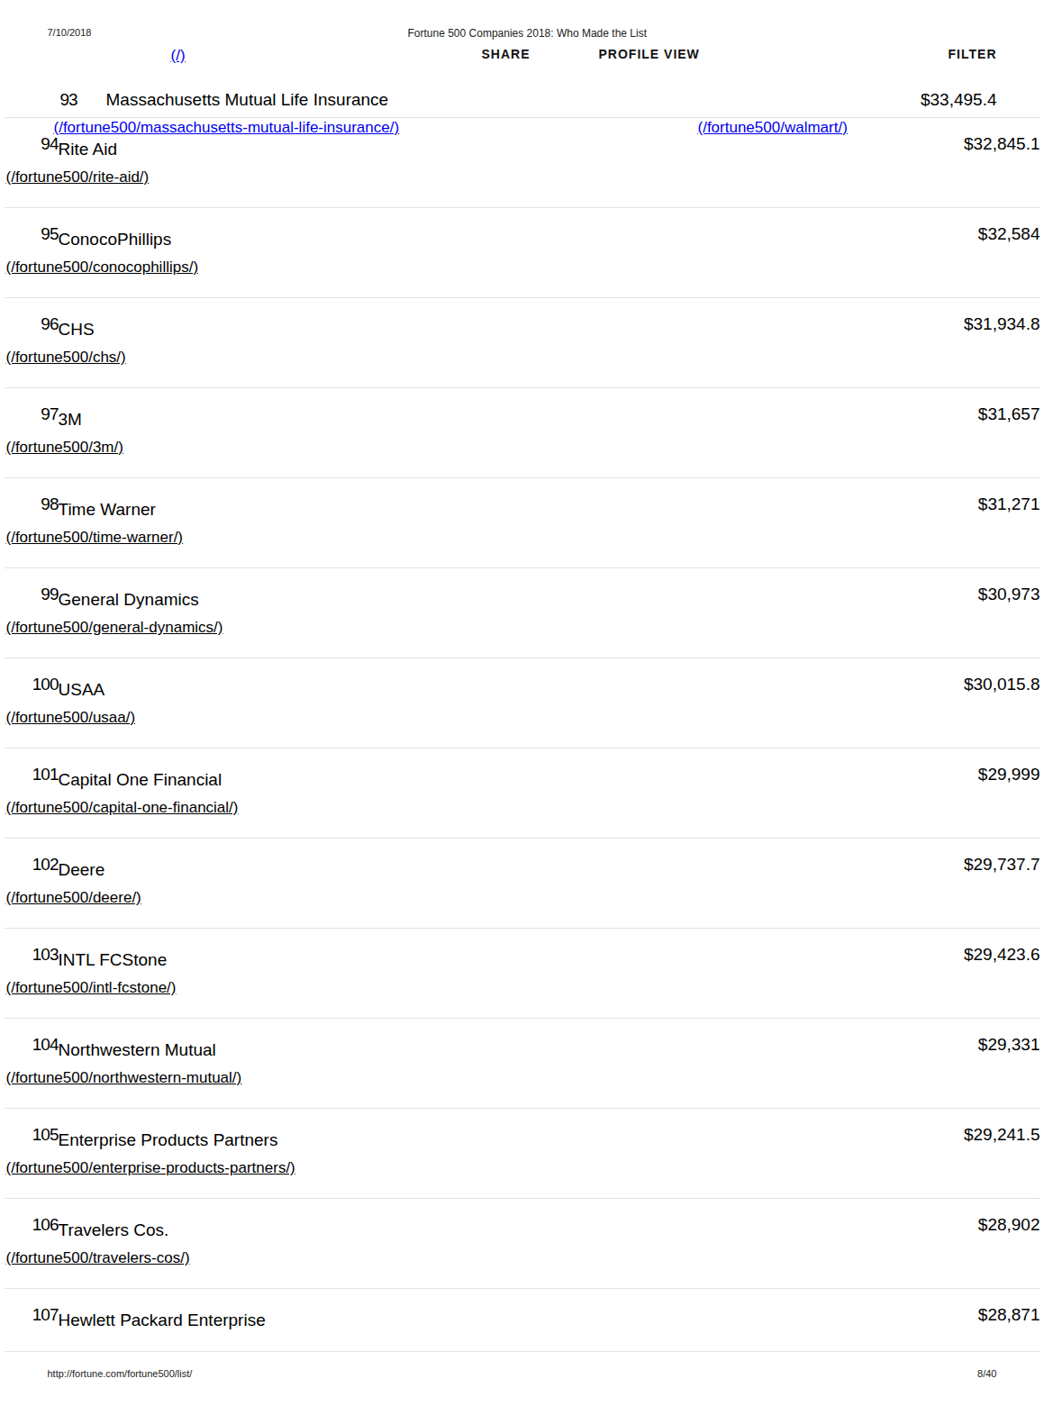7/10/2018
Fortune 500 Companies 2018: Who Made the List
(/)
SHARE
PROFILE VIEW
FILTER
93
Massachusetts Mutual Life Insurance
(/fortune500/massachusetts-mutual-life-insurance/)
$33,495.4
(/fortune500/walmart/)
| 94 | Rite Aid (/fortune500/rite-aid/) | $32,845.1 |
| 95 | ConocoPhillips (/fortune500/conocophillips/) | $32,584 |
| 96 | CHS (/fortune500/chs/) | $31,934.8 |
| 97 | 3M (/fortune500/3m/) | $31,657 |
| 98 | Time Warner (/fortune500/time-warner/) | $31,271 |
| 99 | General Dynamics (/fortune500/general-dynamics/) | $30,973 |
| 100 | USAA (/fortune500/usaa/) | $30,015.8 |
| 101 | Capital One Financial (/fortune500/capital-one-financial/) | $29,999 |
| 102 | Deere (/fortune500/deere/) | $29,737.7 |
| 103 | INTL FCStone (/fortune500/intl-fcstone/) | $29,423.6 |
| 104 | Northwestern Mutual (/fortune500/northwestern-mutual/) | $29,331 |
| 105 | Enterprise Products Partners (/fortune500/enterprise-products-partners/) | $29,241.5 |
| 106 | Travelers Cos. (/fortune500/travelers-cos/) | $28,902 |
| 107 | Hewlett Packard Enterprise | $28,871 |
http://fortune.com/fortune500/list/
8/40